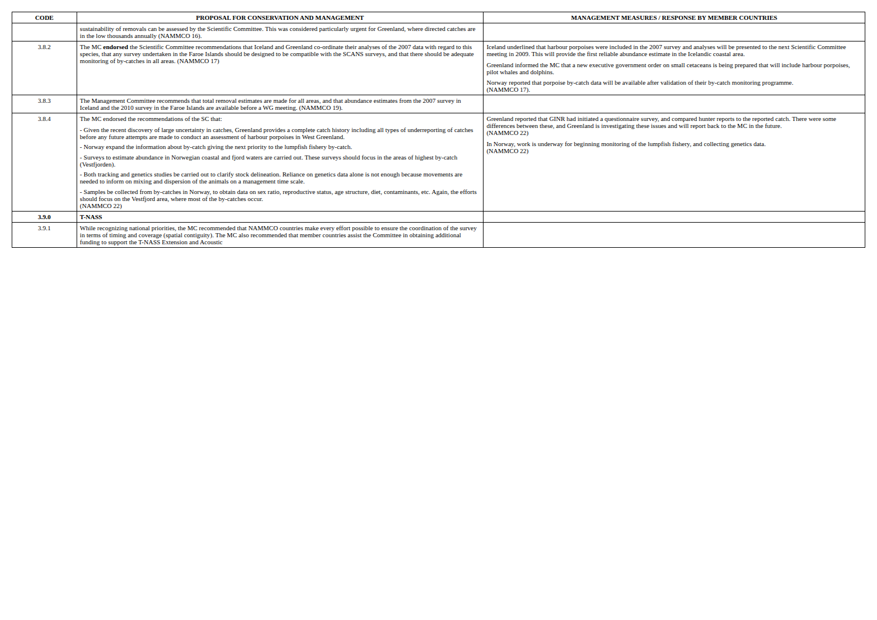| CODE | PROPOSAL FOR CONSERVATION AND MANAGEMENT | MANAGEMENT MEASURES / RESPONSE BY MEMBER COUNTRIES |
| --- | --- | --- |
| | sustainability of removals can be assessed by the Scientific Committee. This was considered particularly urgent for Greenland, where directed catches are in the low thousands annually (NAMMCO 16). | |
| 3.8.2 | The MC endorsed the Scientific Committee recommendations that Iceland and Greenland co-ordinate their analyses of the 2007 data with regard to this species, that any survey undertaken in the Faroe Islands should be designed to be compatible with the SCANS surveys, and that there should be adequate monitoring of by-catches in all areas. (NAMMCO 17) | Iceland underlined that harbour porpoises were included in the 2007 survey and analyses will be presented to the next Scientific Committee meeting in 2009. This will provide the first reliable abundance estimate in the Icelandic coastal area. Greenland informed the MC that a new executive government order on small cetaceans is being prepared that will include harbour porpoises, pilot whales and dolphins. Norway reported that porpoise by-catch data will be available after validation of their by-catch monitoring programme. (NAMMCO 17). |
| 3.8.3 | The Management Committee recommends that total removal estimates are made for all areas, and that abundance estimates from the 2007 survey in Iceland and the 2010 survey in the Faroe Islands are available before a WG meeting. (NAMMCO 19). | |
| 3.8.4 | The MC endorsed the recommendations of the SC that: - Given the recent discovery of large uncertainty in catches, Greenland provides a complete catch history including all types of underreporting of catches before any future attempts are made to conduct an assessment of harbour porpoises in West Greenland. - Norway expand the information about by-catch giving the next priority to the lumpfish fishery by-catch. - Surveys to estimate abundance in Norwegian coastal and fjord waters are carried out. These surveys should focus in the areas of highest by-catch (Vestfjorden). - Both tracking and genetics studies be carried out to clarify stock delineation. Reliance on genetics data alone is not enough because movements are needed to inform on mixing and dispersion of the animals on a management time scale. - Samples be collected from by-catches in Norway, to obtain data on sex ratio, reproductive status, age structure, diet, contaminants, etc. Again, the efforts should focus on the Vestfjord area, where most of the by-catches occur. (NAMMCO 22) | Greenland reported that GINR had initiated a questionnaire survey, and compared hunter reports to the reported catch. There were some differences between these, and Greenland is investigating these issues and will report back to the MC in the future. (NAMMCO 22) In Norway, work is underway for beginning monitoring of the lumpfish fishery, and collecting genetics data. (NAMMCO 22) |
| 3.9.0 | T-NASS | |
| 3.9.1 | While recognizing national priorities, the MC recommended that NAMMCO countries make every effort possible to ensure the coordination of the survey in terms of timing and coverage (spatial contiguity). The MC also recommended that member countries assist the Committee in obtaining additional funding to support the T-NASS Extension and Acoustic | |